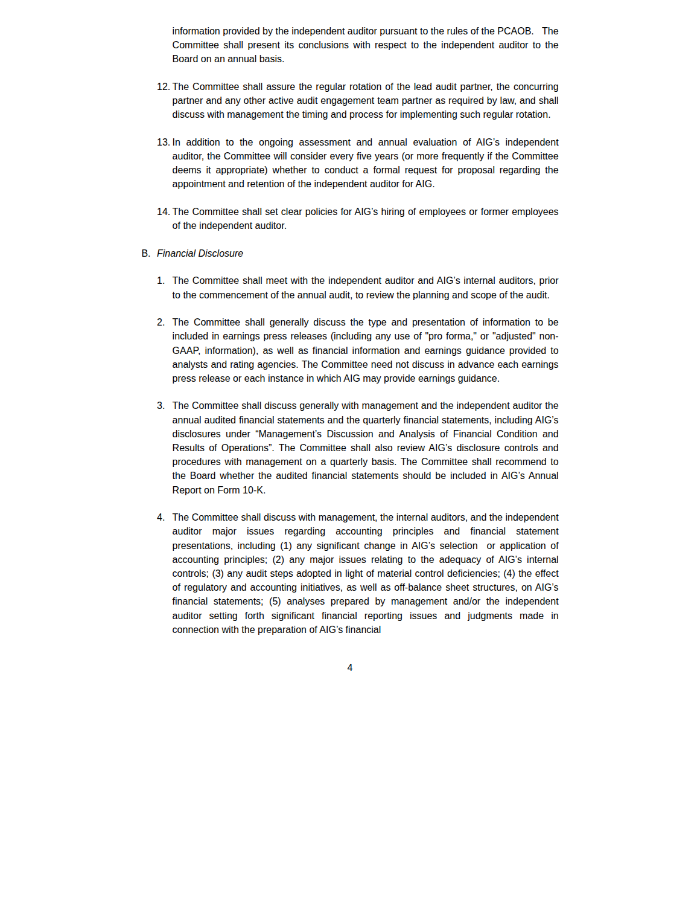information provided by the independent auditor pursuant to the rules of the PCAOB. The Committee shall present its conclusions with respect to the independent auditor to the Board on an annual basis.
12. The Committee shall assure the regular rotation of the lead audit partner, the concurring partner and any other active audit engagement team partner as required by law, and shall discuss with management the timing and process for implementing such regular rotation.
13. In addition to the ongoing assessment and annual evaluation of AIG’s independent auditor, the Committee will consider every five years (or more frequently if the Committee deems it appropriate) whether to conduct a formal request for proposal regarding the appointment and retention of the independent auditor for AIG.
14. The Committee shall set clear policies for AIG’s hiring of employees or former employees of the independent auditor.
B. Financial Disclosure
1. The Committee shall meet with the independent auditor and AIG’s internal auditors, prior to the commencement of the annual audit, to review the planning and scope of the audit.
2. The Committee shall generally discuss the type and presentation of information to be included in earnings press releases (including any use of "pro forma," or "adjusted" non-GAAP, information), as well as financial information and earnings guidance provided to analysts and rating agencies. The Committee need not discuss in advance each earnings press release or each instance in which AIG may provide earnings guidance.
3. The Committee shall discuss generally with management and the independent auditor the annual audited financial statements and the quarterly financial statements, including AIG’s disclosures under “Management’s Discussion and Analysis of Financial Condition and Results of Operations”. The Committee shall also review AIG’s disclosure controls and procedures with management on a quarterly basis. The Committee shall recommend to the Board whether the audited financial statements should be included in AIG’s Annual Report on Form 10-K.
4. The Committee shall discuss with management, the internal auditors, and the independent auditor major issues regarding accounting principles and financial statement presentations, including (1) any significant change in AIG’s selection or application of accounting principles; (2) any major issues relating to the adequacy of AIG’s internal controls; (3) any audit steps adopted in light of material control deficiencies; (4) the effect of regulatory and accounting initiatives, as well as off-balance sheet structures, on AIG’s financial statements; (5) analyses prepared by management and/or the independent auditor setting forth significant financial reporting issues and judgments made in connection with the preparation of AIG’s financial
4